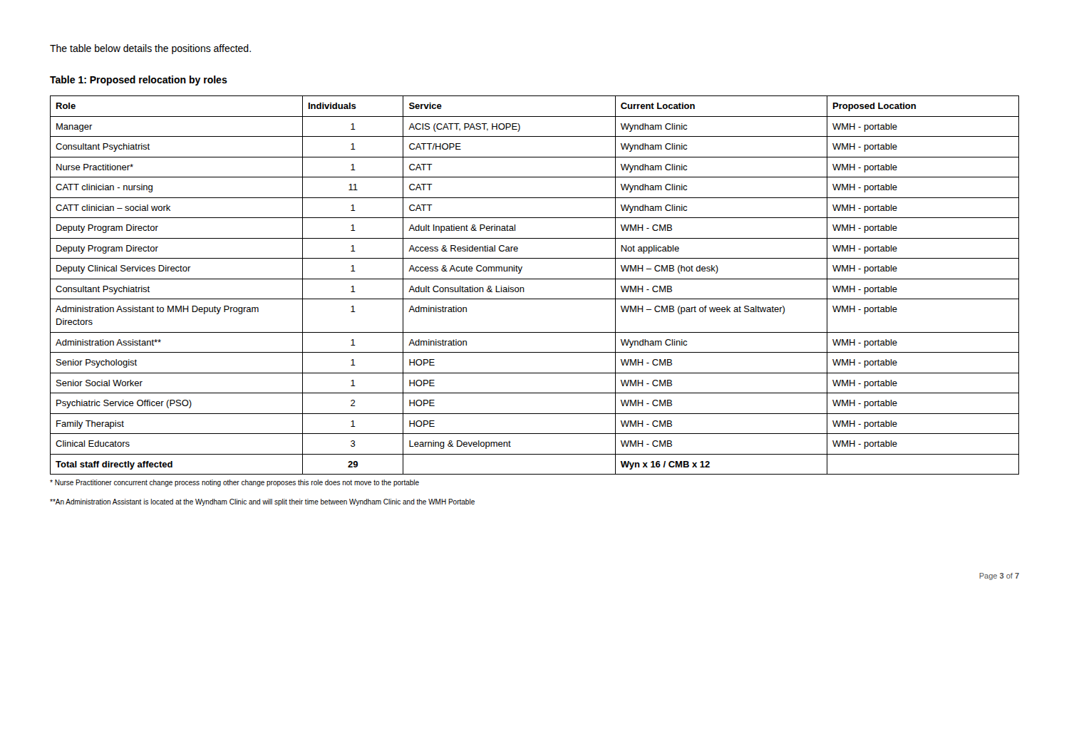The table below details the positions affected.
Table 1: Proposed relocation by roles
| Role | Individuals | Service | Current Location | Proposed Location |
| --- | --- | --- | --- | --- |
| Manager | 1 | ACIS (CATT, PAST, HOPE) | Wyndham Clinic | WMH - portable |
| Consultant Psychiatrist | 1 | CATT/HOPE | Wyndham Clinic | WMH - portable |
| Nurse Practitioner* | 1 | CATT | Wyndham Clinic | WMH - portable |
| CATT clinician - nursing | 11 | CATT | Wyndham Clinic | WMH - portable |
| CATT clinician – social work | 1 | CATT | Wyndham Clinic | WMH - portable |
| Deputy Program Director | 1 | Adult Inpatient & Perinatal | WMH - CMB | WMH - portable |
| Deputy Program Director | 1 | Access & Residential Care | Not applicable | WMH - portable |
| Deputy Clinical Services Director | 1 | Access & Acute Community | WMH – CMB (hot desk) | WMH - portable |
| Consultant Psychiatrist | 1 | Adult Consultation & Liaison | WMH - CMB | WMH - portable |
| Administration Assistant to MMH Deputy Program Directors | 1 | Administration | WMH – CMB (part of week at Saltwater) | WMH - portable |
| Administration Assistant** | 1 | Administration | Wyndham Clinic | WMH - portable |
| Senior Psychologist | 1 | HOPE | WMH - CMB | WMH - portable |
| Senior Social Worker | 1 | HOPE | WMH - CMB | WMH - portable |
| Psychiatric Service Officer (PSO) | 2 | HOPE | WMH - CMB | WMH - portable |
| Family Therapist | 1 | HOPE | WMH - CMB | WMH - portable |
| Clinical Educators | 3 | Learning & Development | WMH - CMB | WMH - portable |
| Total staff directly affected | 29 | | Wyn x 16 / CMB x 12 | |
* Nurse Practitioner concurrent change process noting other change proposes this role does not move to the portable
**An Administration Assistant is located at the Wyndham Clinic and will split their time between Wyndham Clinic and the WMH Portable
Page 3 of 7